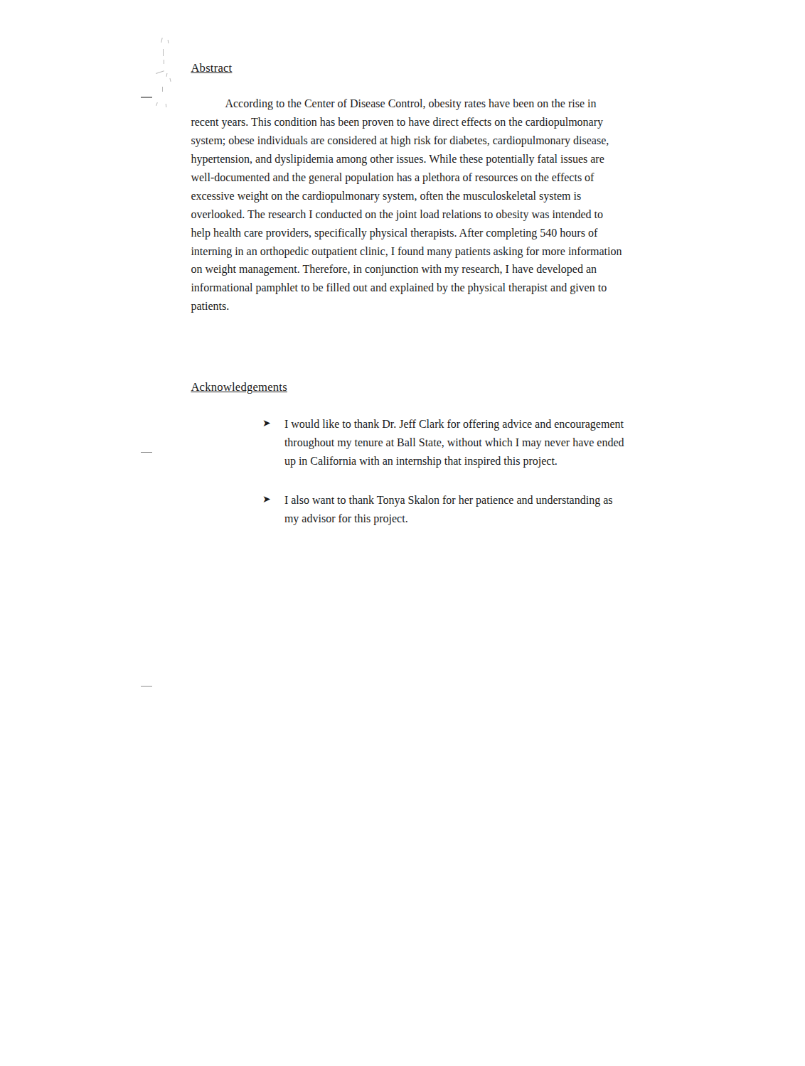Abstract
According to the Center of Disease Control, obesity rates have been on the rise in recent years. This condition has been proven to have direct effects on the cardiopulmonary system; obese individuals are considered at high risk for diabetes, cardiopulmonary disease, hypertension, and dyslipidemia among other issues. While these potentially fatal issues are well-documented and the general population has a plethora of resources on the effects of excessive weight on the cardiopulmonary system, often the musculoskeletal system is overlooked. The research I conducted on the joint load relations to obesity was intended to help health care providers, specifically physical therapists. After completing 540 hours of interning in an orthopedic outpatient clinic, I found many patients asking for more information on weight management. Therefore, in conjunction with my research, I have developed an informational pamphlet to be filled out and explained by the physical therapist and given to patients.
Acknowledgements
I would like to thank Dr. Jeff Clark for offering advice and encouragement throughout my tenure at Ball State, without which I may never have ended up in California with an internship that inspired this project.
I also want to thank Tonya Skalon for her patience and understanding as my advisor for this project.